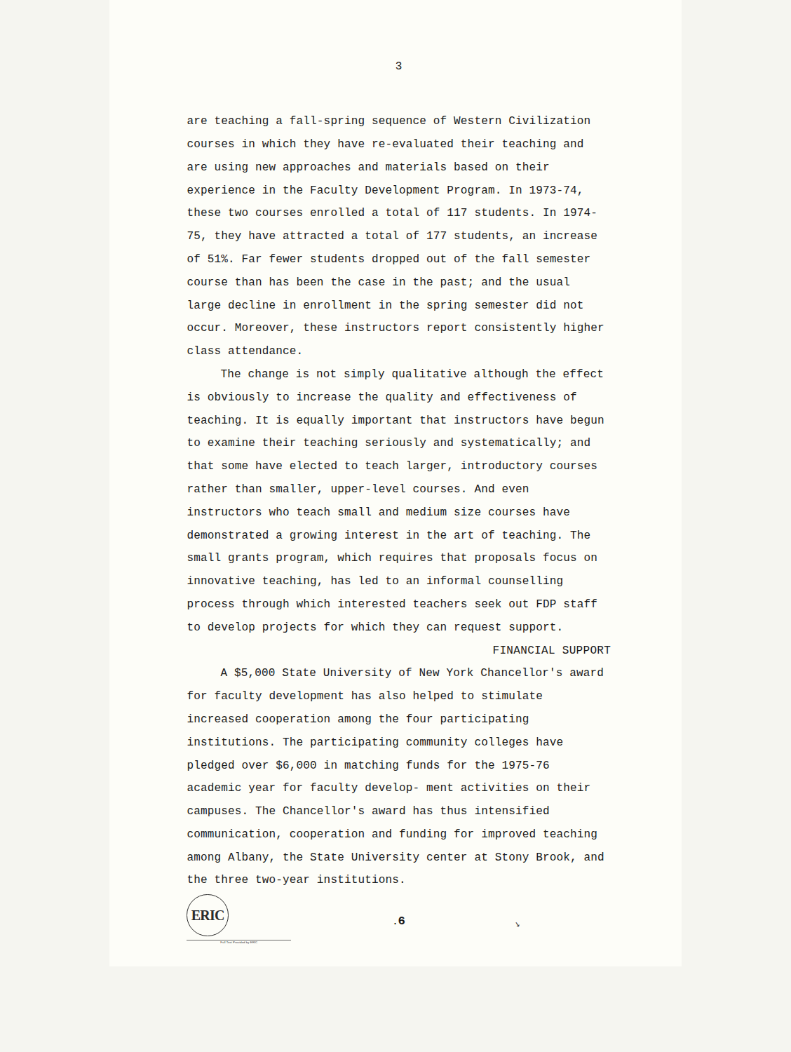3
are teaching a fall-spring sequence of Western Civilization courses in which they have re-evaluated their teaching and are using new approaches and materials based on their experience in the Faculty Development Program. In 1973-74, these two courses enrolled a total of 117 students. In 1974-75, they have attracted a total of 177 students, an increase of 51%. Far fewer students dropped out of the fall semester course than has been the case in the past; and the usual large decline in enrollment in the spring semester did not occur. Moreover, these instructors report consistently higher class attendance.
The change is not simply qualitative although the effect is obviously to increase the quality and effectiveness of teaching. It is equally important that instructors have begun to examine their teaching seriously and systematically; and that some have elected to teach larger, introductory courses rather than smaller, upper-level courses. And even instructors who teach small and medium size courses have demonstrated a growing interest in the art of teaching. The small grants program, which requires that proposals focus on innovative teaching, has led to an informal counselling process through which interested teachers seek out FDP staff to develop projects for which they can request support.
FINANCIAL SUPPORT
A $5,000 State University of New York Chancellor's award for faculty development has also helped to stimulate increased cooperation among the four participating institutions. The participating community colleges have pledged over $6,000 in matching funds for the 1975-76 academic year for faculty develop- ment activities on their campuses. The Chancellor's award has thus intensified communication, cooperation and funding for improved teaching among Albany, the State University center at Stony Brook, and the three two-year institutions.
ERIC
Full Text Provided by ERIC
. 6
↘